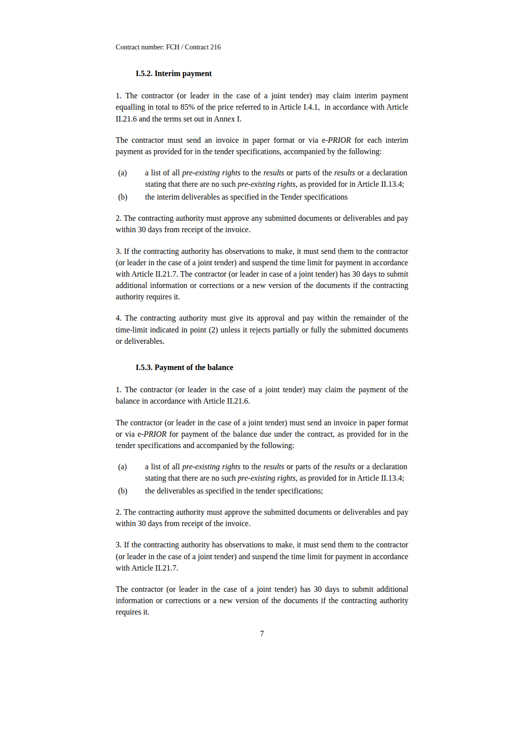Contract number: FCH / Contract 216
I.5.2. Interim payment
1. The contractor (or leader in the case of a joint tender) may claim interim payment equalling in total to 85% of the price referred to in Article I.4.1, in accordance with Article II.21.6 and the terms set out in Annex I.
The contractor must send an invoice in paper format or via e-PRIOR for each interim payment as provided for in the tender specifications, accompanied by the following:
(a)
a list of all pre-existing rights to the results or parts of the results or a declaration stating that there are no such pre-existing rights, as provided for in Article II.13.4;
(b)
the interim deliverables as specified in the Tender specifications
2. The contracting authority must approve any submitted documents or deliverables and pay within 30 days from receipt of the invoice.
3. If the contracting authority has observations to make, it must send them to the contractor (or leader in the case of a joint tender) and suspend the time limit for payment in accordance with Article II.21.7. The contractor (or leader in case of a joint tender) has 30 days to submit additional information or corrections or a new version of the documents if the contracting authority requires it.
4. The contracting authority must give its approval and pay within the remainder of the time-limit indicated in point (2) unless it rejects partially or fully the submitted documents or deliverables.
I.5.3. Payment of the balance
1. The contractor (or leader in the case of a joint tender) may claim the payment of the balance in accordance with Article II.21.6.
The contractor (or leader in the case of a joint tender) must send an invoice in paper format or via e-PRIOR for payment of the balance due under the contract, as provided for in the tender specifications and accompanied by the following:
(a)
a list of all pre-existing rights to the results or parts of the results or a declaration stating that there are no such pre-existing rights, as provided for in Article II.13.4;
(b)
the deliverables as specified in the tender specifications;
2. The contracting authority must approve the submitted documents or deliverables and pay within 30 days from receipt of the invoice.
3. If the contracting authority has observations to make, it must send them to the contractor (or leader in the case of a joint tender) and suspend the time limit for payment in accordance with Article II.21.7.
The contractor (or leader in the case of a joint tender) has 30 days to submit additional information or corrections or a new version of the documents if the contracting authority requires it.
7